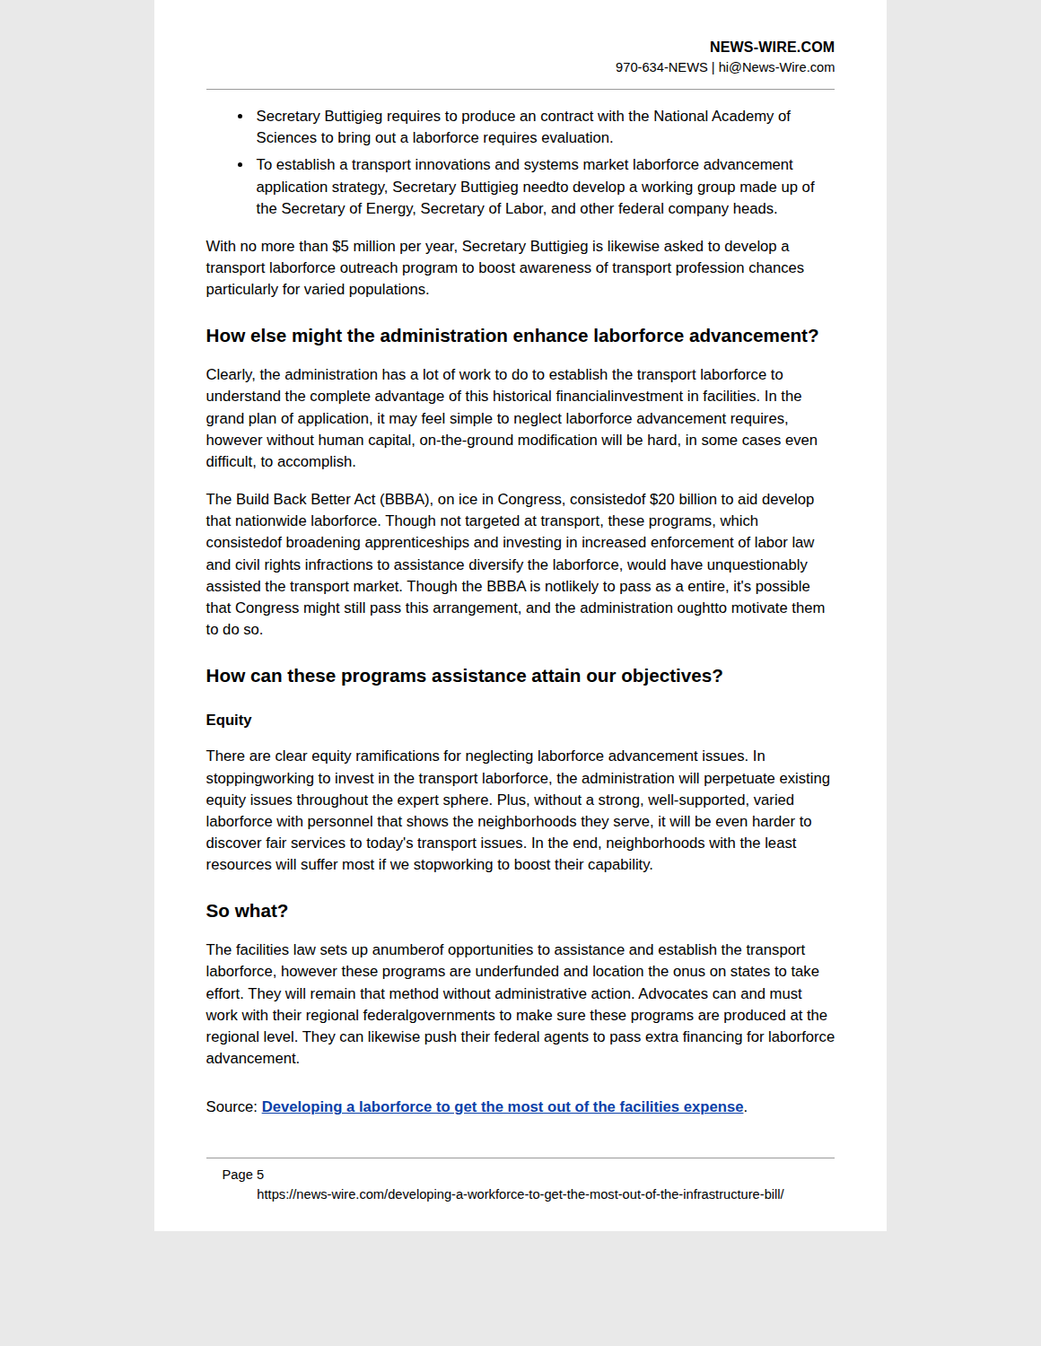NEWS-WIRE.COM
970-634-NEWS | hi@News-Wire.com
Secretary Buttigieg requires to produce an contract with the National Academy of Sciences to bring out a laborforce requires evaluation.
To establish a transport innovations and systems market laborforce advancement application strategy, Secretary Buttigieg needto develop a working group made up of the Secretary of Energy, Secretary of Labor, and other federal company heads.
With no more than $5 million per year, Secretary Buttigieg is likewise asked to develop a transport laborforce outreach program to boost awareness of transport profession chances particularly for varied populations.
How else might the administration enhance laborforce advancement?
Clearly, the administration has a lot of work to do to establish the transport laborforce to understand the complete advantage of this historical financialinvestment in facilities. In the grand plan of application, it may feel simple to neglect laborforce advancement requires, however without human capital, on-the-ground modification will be hard, in some cases even difficult, to accomplish.
The Build Back Better Act (BBBA), on ice in Congress, consistedof $20 billion to aid develop that nationwide laborforce. Though not targeted at transport, these programs, which consistedof broadening apprenticeships and investing in increased enforcement of labor law and civil rights infractions to assistance diversify the laborforce, would have unquestionably assisted the transport market. Though the BBBA is notlikely to pass as a entire, it's possible that Congress might still pass this arrangement, and the administration oughtto motivate them to do so.
How can these programs assistance attain our objectives?
Equity
There are clear equity ramifications for neglecting laborforce advancement issues. In stoppingworking to invest in the transport laborforce, the administration will perpetuate existing equity issues throughout the expert sphere. Plus, without a strong, well-supported, varied laborforce with personnel that shows the neighborhoods they serve, it will be even harder to discover fair services to today's transport issues. In the end, neighborhoods with the least resources will suffer most if we stopworking to boost their capability.
So what?
The facilities law sets up anumberof opportunities to assistance and establish the transport laborforce, however these programs are underfunded and location the onus on states to take effort. They will remain that method without administrative action. Advocates can and must work with their regional federalgovernments to make sure these programs are produced at the regional level. They can likewise push their federal agents to pass extra financing for laborforce advancement.
Source: Developing a laborforce to get the most out of the facilities expense.
Page 5
https://news-wire.com/developing-a-workforce-to-get-the-most-out-of-the-infrastructure-bill/